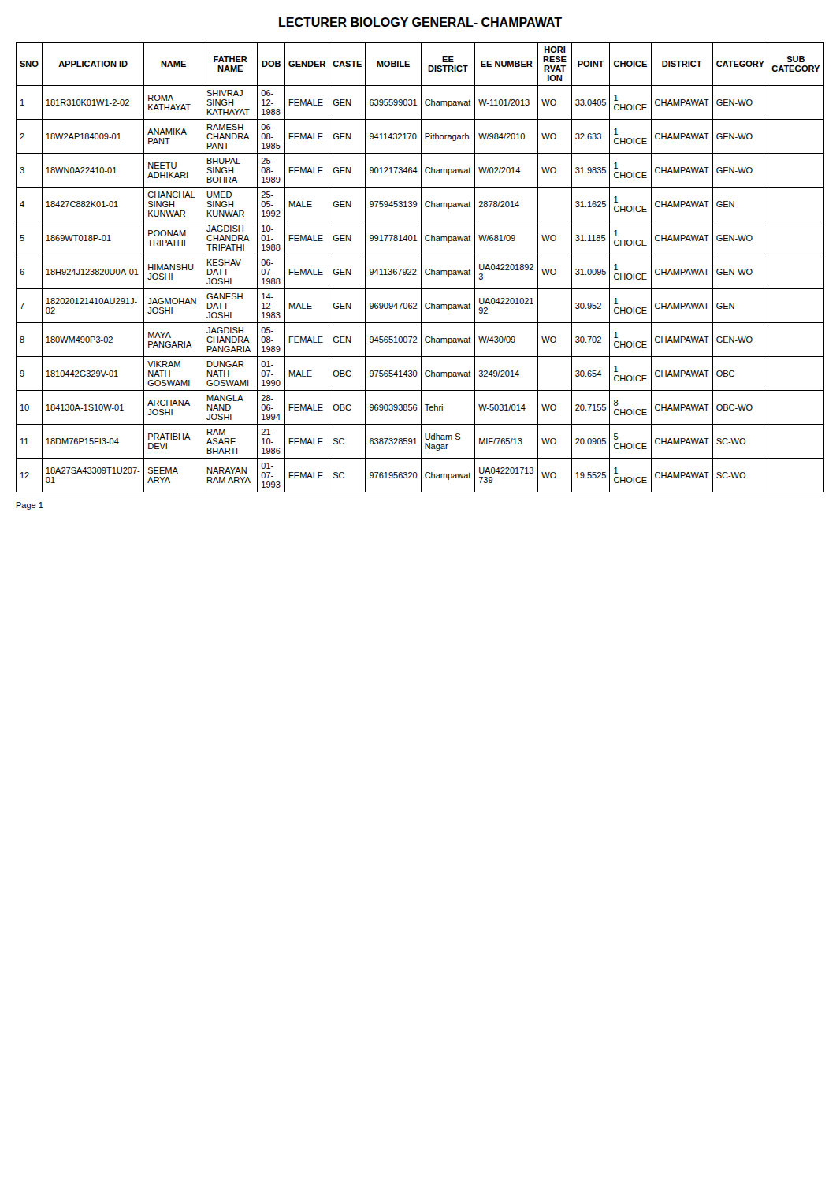LECTURER BIOLOGY GENERAL- CHAMPAWAT
| SNO | APPLICATION ID | NAME | FATHER NAME | DOB | GENDER | CASTE | MOBILE | EE DISTRICT | EE NUMBER | HORI RESE RVAT ION | POINT | CHOICE | DISTRICT | CATEGORY | SUB CATEGORY |
| --- | --- | --- | --- | --- | --- | --- | --- | --- | --- | --- | --- | --- | --- | --- | --- |
| 1 | 181R310K01W1-2-02 | ROMA KATHAYAT | SHIVRAJ SINGH KATHAYAT | 06-12-1988 | FEMALE | GEN | 6395599031 | Champawat | W-1101/2013 | WO | 33.0405 | 1 CHOICE | CHAMPAWAT | GEN-WO | |
| 2 | 18W2AP184009-01 | ANAMIKA PANT | RAMESH CHANDRA PANT | 06-08-1985 | FEMALE | GEN | 9411432170 | Pithoragarh | W/984/2010 | WO | 32.633 | 1 CHOICE | CHAMPAWAT | GEN-WO | |
| 3 | 18WN0A22410-01 | NEETU ADHIKARI | BHUPAL SINGH BOHRA | 25-08-1989 | FEMALE | GEN | 9012173464 | Champawat | W/02/2014 | WO | 31.9835 | 1 CHOICE | CHAMPAWAT | GEN-WO | |
| 4 | 18427C882K01-01 | CHANCHAL SINGH KUNWAR | UMED SINGH KUNWAR | 25-05-1992 | MALE | GEN | 9759453139 | Champawat | 2878/2014 | | 31.1625 | 1 CHOICE | CHAMPAWAT | GEN | |
| 5 | 1869WT018P-01 | POONAM TRIPATHI | JAGDISH CHANDRA TRIPATHI | 10-01-1988 | FEMALE | GEN | 9917781401 | Champawat | W/681/09 | WO | 31.1185 | 1 CHOICE | CHAMPAWAT | GEN-WO | |
| 6 | 18H924J123820U0A-01 | HIMANSHU JOSHI | KESHAV DATT JOSHI | 06-07-1988 | FEMALE | GEN | 9411367922 | Champawat | UA042201892 3 | WO | 31.0095 | 1 CHOICE | CHAMPAWAT | GEN-WO | |
| 7 | 182020121410AU291J-02 | JAGMOHAN JOSHI | GANESH DATT JOSHI | 14-12-1983 | MALE | GEN | 9690947062 | Champawat | UA042201021 92 | | 30.952 | 1 CHOICE | CHAMPAWAT | GEN | |
| 8 | 180WM490P3-02 | MAYA PANGARIA | JAGDISH CHANDRA PANGARIA | 05-08-1989 | FEMALE | GEN | 9456510072 | Champawat | W/430/09 | WO | 30.702 | 1 CHOICE | CHAMPAWAT | GEN-WO | |
| 9 | 1810442G329V-01 | VIKRAM NATH GOSWAMI | DUNGAR NATH GOSWAMI | 01-07-1990 | MALE | OBC | 9756541430 | Champawat | 3249/2014 | | 30.654 | 1 CHOICE | CHAMPAWAT | OBC | |
| 10 | 184130A-1S10W-01 | ARCHANA JOSHI | MANGLA NAND JOSHI | 28-06-1994 | FEMALE | OBC | 9690393856 | Tehri | W-5031/014 | WO | 20.7155 | 8 CHOICE | CHAMPAWAT | OBC-WO | |
| 11 | 18DM76P15FI3-04 | PRATIBHA DEVI | RAM ASARE BHARTI | 21-10-1986 | FEMALE | SC | 6387328591 | Udham S Nagar | MIF/765/13 | WO | 20.0905 | 5 CHOICE | CHAMPAWAT | SC-WO | |
| 12 | 18A27SA43309T1U207-01 | SEEMA ARYA | NARAYAN RAM ARYA | 01-07-1993 | FEMALE | SC | 9761956320 | Champawat | UA042201713 739 | WO | 19.5525 | 1 CHOICE | CHAMPAWAT | SC-WO | |
Page 1